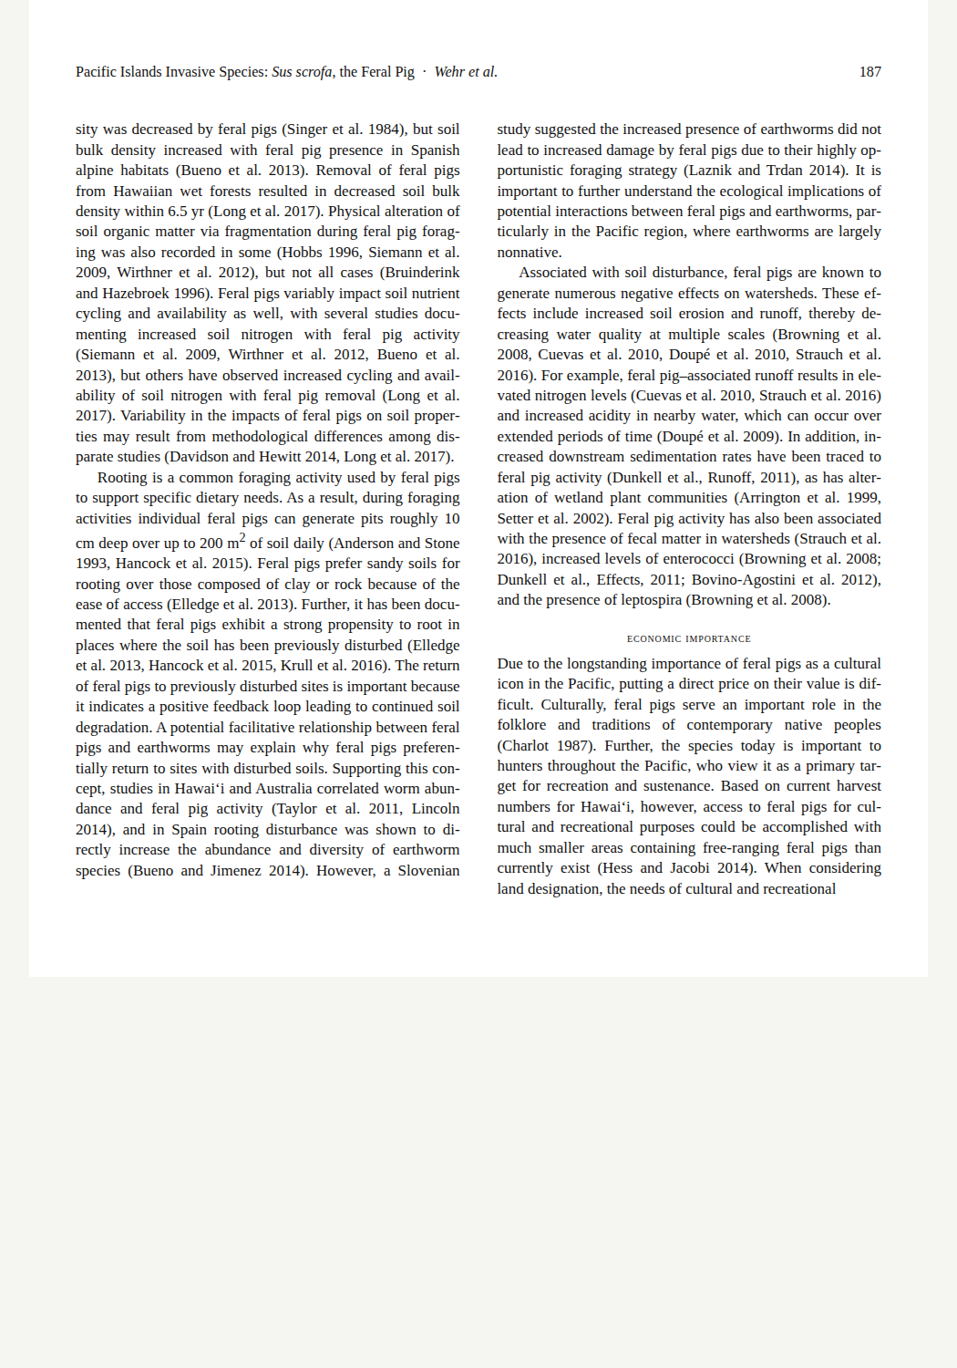Pacific Islands Invasive Species: Sus scrofa, the Feral Pig · Wehr et al. 187
sity was decreased by feral pigs (Singer et al. 1984), but soil bulk density increased with feral pig presence in Spanish alpine habitats (Bueno et al. 2013). Removal of feral pigs from Hawaiian wet forests resulted in decreased soil bulk density within 6.5 yr (Long et al. 2017). Physical alteration of soil organic matter via fragmentation during feral pig foraging was also recorded in some (Hobbs 1996, Siemann et al. 2009, Wirthner et al. 2012), but not all cases (Bruinderink and Hazebroek 1996). Feral pigs variably impact soil nutrient cycling and availability as well, with several studies documenting increased soil nitrogen with feral pig activity (Siemann et al. 2009, Wirthner et al. 2012, Bueno et al. 2013), but others have observed increased cycling and availability of soil nitrogen with feral pig removal (Long et al. 2017). Variability in the impacts of feral pigs on soil properties may result from methodological differences among disparate studies (Davidson and Hewitt 2014, Long et al. 2017).
Rooting is a common foraging activity used by feral pigs to support specific dietary needs. As a result, during foraging activities individual feral pigs can generate pits roughly 10 cm deep over up to 200 m2 of soil daily (Anderson and Stone 1993, Hancock et al. 2015). Feral pigs prefer sandy soils for rooting over those composed of clay or rock because of the ease of access (Elledge et al. 2013). Further, it has been documented that feral pigs exhibit a strong propensity to root in places where the soil has been previously disturbed (Elledge et al. 2013, Hancock et al. 2015, Krull et al. 2016). The return of feral pigs to previously disturbed sites is important because it indicates a positive feedback loop leading to continued soil degradation. A potential facilitative relationship between feral pigs and earthworms may explain why feral pigs preferentially return to sites with disturbed soils. Supporting this concept, studies in Hawai‘i and Australia correlated worm abundance and feral pig activity (Taylor et al. 2011, Lincoln 2014), and in Spain rooting disturbance was shown to directly increase the abundance and diversity of earthworm species (Bueno and Jimenez 2014). However, a Slovenian study suggested the increased presence of earthworms did not lead to increased damage by feral pigs due to their highly opportunistic foraging strategy (Laznik and Trdan 2014). It is important to further understand the ecological implications of potential interactions between feral pigs and earthworms, particularly in the Pacific region, where earthworms are largely nonnative.
Associated with soil disturbance, feral pigs are known to generate numerous negative effects on watersheds. These effects include increased soil erosion and runoff, thereby decreasing water quality at multiple scales (Browning et al. 2008, Cuevas et al. 2010, Doupé et al. 2010, Strauch et al. 2016). For example, feral pig–associated runoff results in elevated nitrogen levels (Cuevas et al. 2010, Strauch et al. 2016) and increased acidity in nearby water, which can occur over extended periods of time (Doupé et al. 2009). In addition, increased downstream sedimentation rates have been traced to feral pig activity (Dunkell et al., Runoff, 2011), as has alteration of wetland plant communities (Arrington et al. 1999, Setter et al. 2002). Feral pig activity has also been associated with the presence of fecal matter in watersheds (Strauch et al. 2016), increased levels of enterococci (Browning et al. 2008; Dunkell et al., Effects, 2011; Bovino-Agostini et al. 2012), and the presence of leptospira (Browning et al. 2008).
economic importance
Due to the longstanding importance of feral pigs as a cultural icon in the Pacific, putting a direct price on their value is difficult. Culturally, feral pigs serve an important role in the folklore and traditions of contemporary native peoples (Charlot 1987). Further, the species today is important to hunters throughout the Pacific, who view it as a primary target for recreation and sustenance. Based on current harvest numbers for Hawai‘i, however, access to feral pigs for cultural and recreational purposes could be accomplished with much smaller areas containing free-ranging feral pigs than currently exist (Hess and Jacobi 2014). When considering land designation, the needs of cultural and recreational